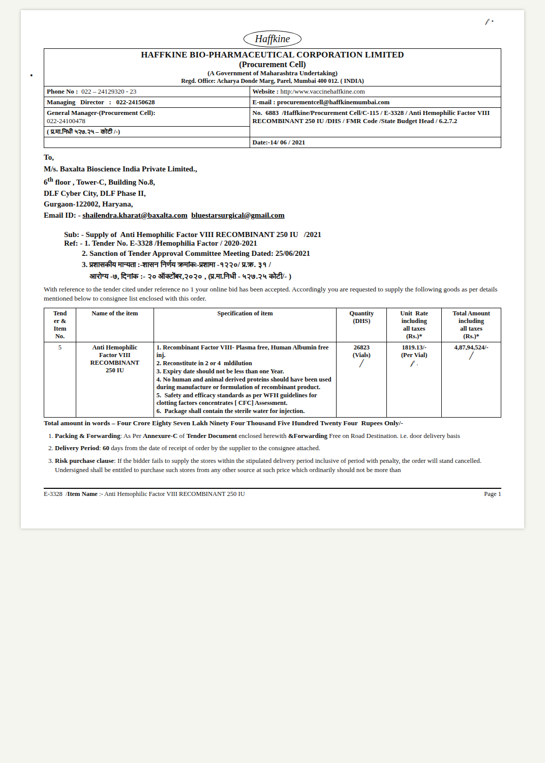𝒻 •
•
Haffkine
| HAFFKINE BIO-PHARMACEUTICAL CORPORATION LIMITED (Procurement Cell) (A Government of Maharashtra Undertaking) Regd. Office: Acharya Donde Marg, Parel, Mumbai 400 012. ( INDIA) |
| Phone No : 022 – 24129320 - 23 | Website : http:/www.vaccinehaffkine.com |
| Managing Director : 022-24150628 | E-mail : procurementcell@haffkinemumbai.com |
| General Manager-(Procurement Cell): 022-24100478 | No. 6883 /Haffkine/Procurement Cell/C-115 / E-3328 / Anti Hemophilic Factor VIII RECOMBINANT 250 IU /DHS / FMR Code /State Budget Head / 6.2.7.2 |
| ( प्र.मा.निधी ५२७.२५ – कोटी /-) |
| | Date:-14/ 06 / 2021 |
To,
M/s. Baxalta Bioscience India Private Limited.,
6th floor , Tower-C, Building No.8,
DLF Cyber City, DLF Phase II,
Gurgaon-122002, Haryana,
Email ID: - shailendra.kharat@baxalta.com bluestarsurgical@gmail.com
Sub: - Supply of Anti Hemophilic Factor VIII RECOMBINANT 250 IU /2021
Ref: - 1. Tender No. E-3328 /Hemophilia Factor / 2020-2021
2. Sanction of Tender Approval Committee Meeting Dated: 25/06/2021
3. प्रशासकीय मान्यता :-शासन निर्णय क्रमांकः-प्रशामा -१२२०/ प्र.क्र. ३१ /
आरोग्य -७, दिनांक :- २० ऑक्टोंबर,२०२० , (प्र.मा.निधी - ५२७.२५ कोटी/- )
With reference to the tender cited under reference no 1 your online bid has been accepted. Accordingly you are requested to supply the following goods as per details mentioned below to consignee list enclosed with this order.
| Tend er & Item No. | Name of the item | Specification of item | Quantity (DHS) | Unit Rate including all taxes (Rs.)* | Total Amount including all taxes (Rs.)* |
| --- | --- | --- | --- | --- | --- |
| 5 | Anti Hemophilic Factor VIII RECOMBINANT 250 IU | 1. Recombinant Factor VIII- Plasma free, Human Albumin free inj. 2. Reconstitute in 2 or 4 mldilution 3. Expiry date should not be less than one Year. 4. No human and animal derived proteins should have been used during manufacture or formulation of recombinant product. 5. Safety and efficacy standards as per WFH guidelines for clotting factors concentrates [ CFC] Assessment. 6. Package shall contain the sterile water for injection. | 26823 (Vials) ╱ | 1819.13/- (Per Vial) 𝒻 . | 4,87,94,524/- ╱ |
Total amount in words – Four Crore Eighty Seven Lakh Ninety Four Thousand Five Hundred Twenty Four Rupees Only/-
Packing & Forwarding: As Per Annexure-C of Tender Document enclosed herewith &Forwarding Free on Road Destination. i.e. door delivery basis
Delivery Period: 60 days from the date of receipt of order by the supplier to the consignee attached.
Risk purchase clause: If the bidder fails to supply the stores within the stipulated delivery period inclusive of period with penalty, the order will stand cancelled. Undersigned shall be entitled to purchase such stores from any other source at such price which ordinarily should not be more than
E-3328 /Item Name :- Anti Hemophilic Factor VIII RECOMBINANT 250 IU
Page 1